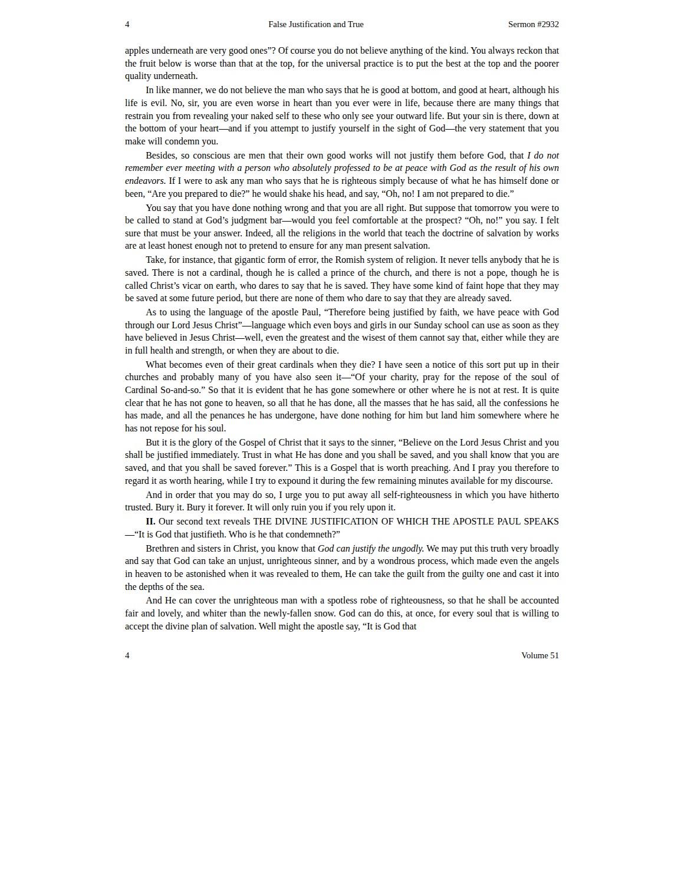4
False Justification and True
Sermon #2932
apples underneath are very good ones”? Of course you do not believe anything of the kind. You always reckon that the fruit below is worse than that at the top, for the universal practice is to put the best at the top and the poorer quality underneath.
In like manner, we do not believe the man who says that he is good at bottom, and good at heart, although his life is evil. No, sir, you are even worse in heart than you ever were in life, because there are many things that restrain you from revealing your naked self to these who only see your outward life. But your sin is there, down at the bottom of your heart—and if you attempt to justify yourself in the sight of God—the very statement that you make will condemn you.
Besides, so conscious are men that their own good works will not justify them before God, that I do not remember ever meeting with a person who absolutely professed to be at peace with God as the result of his own endeavors. If I were to ask any man who says that he is righteous simply because of what he has himself done or been, “Are you prepared to die?” he would shake his head, and say, “Oh, no! I am not prepared to die.”
You say that you have done nothing wrong and that you are all right. But suppose that tomorrow you were to be called to stand at God’s judgment bar—would you feel comfortable at the prospect? “Oh, no!” you say. I felt sure that must be your answer. Indeed, all the religions in the world that teach the doctrine of salvation by works are at least honest enough not to pretend to ensure for any man present salvation.
Take, for instance, that gigantic form of error, the Romish system of religion. It never tells anybody that he is saved. There is not a cardinal, though he is called a prince of the church, and there is not a pope, though he is called Christ’s vicar on earth, who dares to say that he is saved. They have some kind of faint hope that they may be saved at some future period, but there are none of them who dare to say that they are already saved.
As to using the language of the apostle Paul, “Therefore being justified by faith, we have peace with God through our Lord Jesus Christ”—language which even boys and girls in our Sunday school can use as soon as they have believed in Jesus Christ—well, even the greatest and the wisest of them cannot say that, either while they are in full health and strength, or when they are about to die.
What becomes even of their great cardinals when they die? I have seen a notice of this sort put up in their churches and probably many of you have also seen it—“Of your charity, pray for the repose of the soul of Cardinal So-and-so.” So that it is evident that he has gone somewhere or other where he is not at rest. It is quite clear that he has not gone to heaven, so all that he has done, all the masses that he has said, all the confessions he has made, and all the penances he has undergone, have done nothing for him but land him somewhere where he has not repose for his soul.
But it is the glory of the Gospel of Christ that it says to the sinner, “Believe on the Lord Jesus Christ and you shall be justified immediately. Trust in what He has done and you shall be saved, and you shall know that you are saved, and that you shall be saved forever.” This is a Gospel that is worth preaching. And I pray you therefore to regard it as worth hearing, while I try to expound it during the few remaining minutes available for my discourse.
And in order that you may do so, I urge you to put away all self-righteousness in which you have hitherto trusted. Bury it. Bury it forever. It will only ruin you if you rely upon it.
II. Our second text reveals THE DIVINE JUSTIFICATION OF WHICH THE APOSTLE PAUL SPEAKS—“It is God that justifieth. Who is he that condemneth?”
Brethren and sisters in Christ, you know that God can justify the ungodly. We may put this truth very broadly and say that God can take an unjust, unrighteous sinner, and by a wondrous process, which made even the angels in heaven to be astonished when it was revealed to them, He can take the guilt from the guilty one and cast it into the depths of the sea.
And He can cover the unrighteous man with a spotless robe of righteousness, so that he shall be accounted fair and lovely, and whiter than the newly-fallen snow. God can do this, at once, for every soul that is willing to accept the divine plan of salvation. Well might the apostle say, “It is God that
4
Volume 51